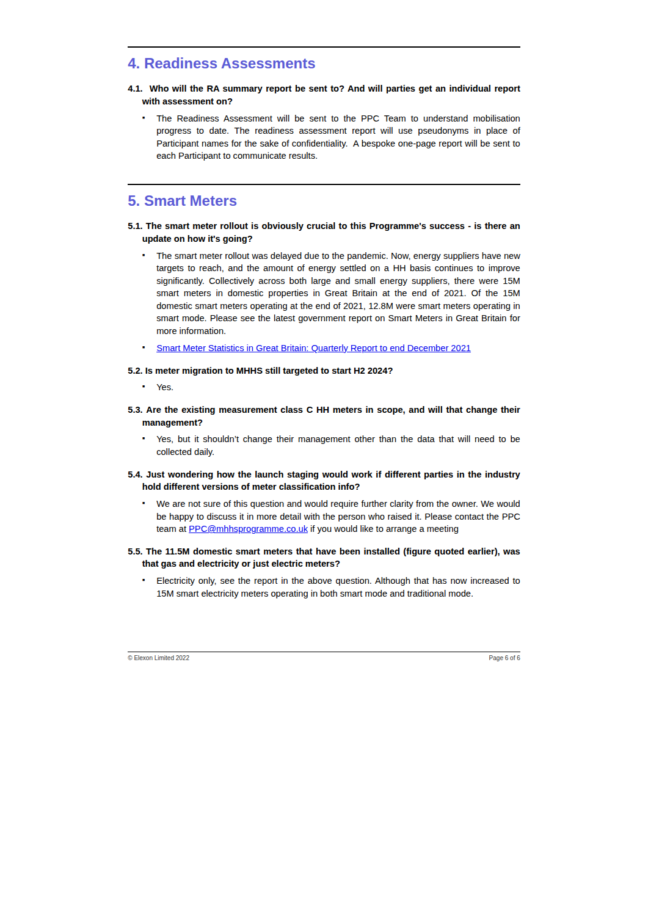4. Readiness Assessments
4.1. Who will the RA summary report be sent to? And will parties get an individual report with assessment on?
The Readiness Assessment will be sent to the PPC Team to understand mobilisation progress to date. The readiness assessment report will use pseudonyms in place of Participant names for the sake of confidentiality. A bespoke one-page report will be sent to each Participant to communicate results.
5. Smart Meters
5.1. The smart meter rollout is obviously crucial to this Programme's success - is there an update on how it's going?
The smart meter rollout was delayed due to the pandemic. Now, energy suppliers have new targets to reach, and the amount of energy settled on a HH basis continues to improve significantly. Collectively across both large and small energy suppliers, there were 15M smart meters in domestic properties in Great Britain at the end of 2021. Of the 15M domestic smart meters operating at the end of 2021, 12.8M were smart meters operating in smart mode. Please see the latest government report on Smart Meters in Great Britain for more information.
Smart Meter Statistics in Great Britain: Quarterly Report to end December 2021
5.2. Is meter migration to MHHS still targeted to start H2 2024?
Yes.
5.3. Are the existing measurement class C HH meters in scope, and will that change their management?
Yes, but it shouldn’t change their management other than the data that will need to be collected daily.
5.4. Just wondering how the launch staging would work if different parties in the industry hold different versions of meter classification info?
We are not sure of this question and would require further clarity from the owner. We would be happy to discuss it in more detail with the person who raised it. Please contact the PPC team at PPC@mhhsprogramme.co.uk if you would like to arrange a meeting
5.5. The 11.5M domestic smart meters that have been installed (figure quoted earlier), was that gas and electricity or just electric meters?
Electricity only, see the report in the above question. Although that has now increased to 15M smart electricity meters operating in both smart mode and traditional mode.
© Elexon Limited 2022 Page 6 of 6